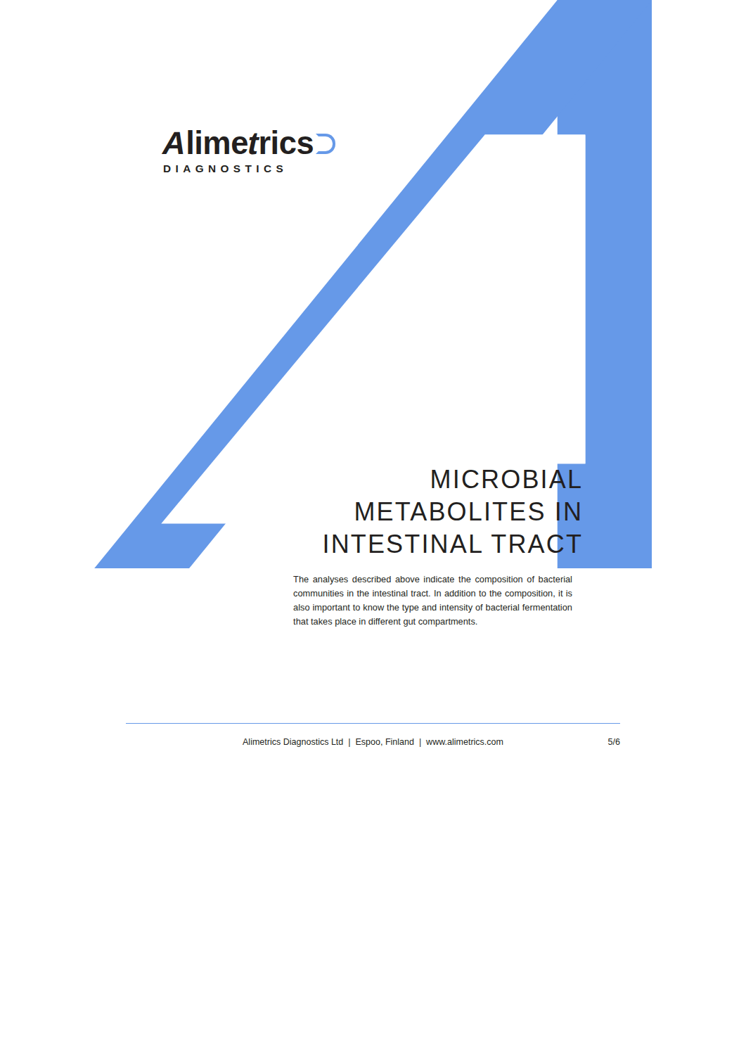Alimetrics
DIAGNOSTICS
MICROBIAL
METABOLITES IN
INTESTINAL TRACT
The analyses described above indicate the composition of bacterial communities in the intestinal tract. In addition to the composition, it is also important to know the type and intensity of bacterial fermentation that takes place in different gut compartments.
Alimetrics Diagnostics Ltd | Espoo, Finland | www.alimetrics.com 5/6